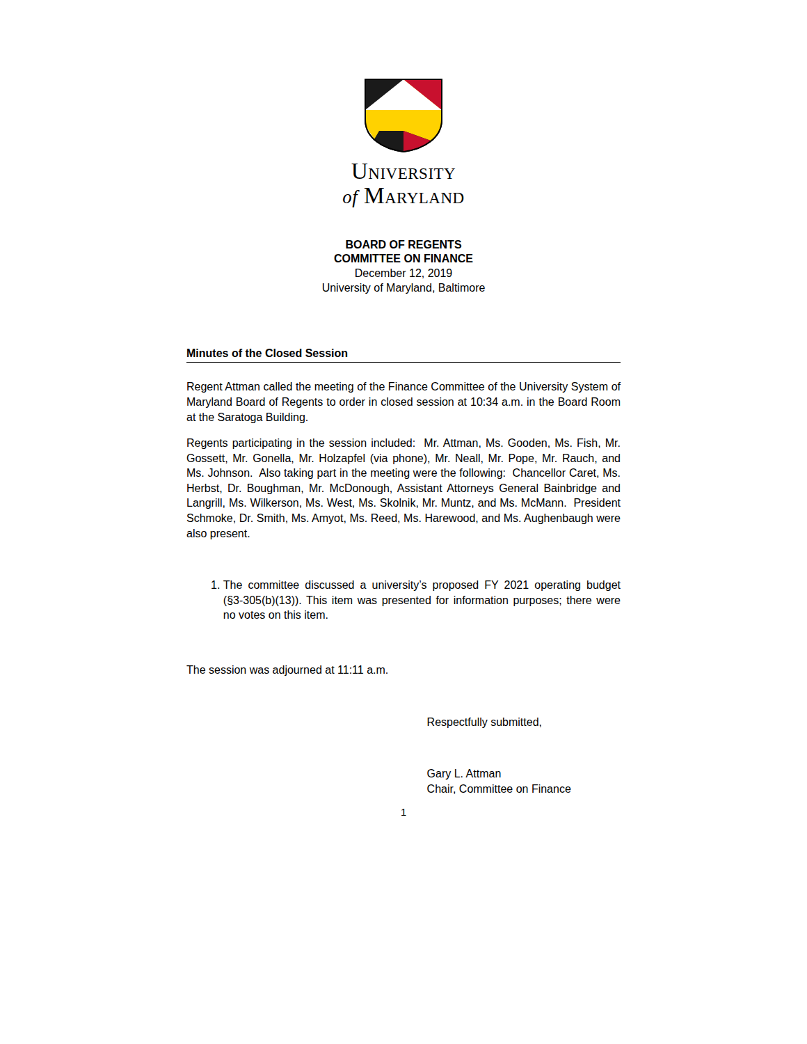University
of Maryland
BOARD OF REGENTS
COMMITTEE ON FINANCE
December 12, 2019
University of Maryland, Baltimore
Minutes of the Closed Session
Regent Attman called the meeting of the Finance Committee of the University System of Maryland Board of Regents to order in closed session at 10:34 a.m. in the Board Room at the Saratoga Building.
Regents participating in the session included: Mr. Attman, Ms. Gooden, Ms. Fish, Mr. Gossett, Mr. Gonella, Mr. Holzapfel (via phone), Mr. Neall, Mr. Pope, Mr. Rauch, and Ms. Johnson. Also taking part in the meeting were the following: Chancellor Caret, Ms. Herbst, Dr. Boughman, Mr. McDonough, Assistant Attorneys General Bainbridge and Langrill, Ms. Wilkerson, Ms. West, Ms. Skolnik, Mr. Muntz, and Ms. McMann. President Schmoke, Dr. Smith, Ms. Amyot, Ms. Reed, Ms. Harewood, and Ms. Aughenbaugh were also present.
The committee discussed a university’s proposed FY 2021 operating budget (§3-305(b)(13)). This item was presented for information purposes; there were no votes on this item.
The session was adjourned at 11:11 a.m.
Respectfully submitted,
Gary L. Attman
Chair, Committee on Finance
1